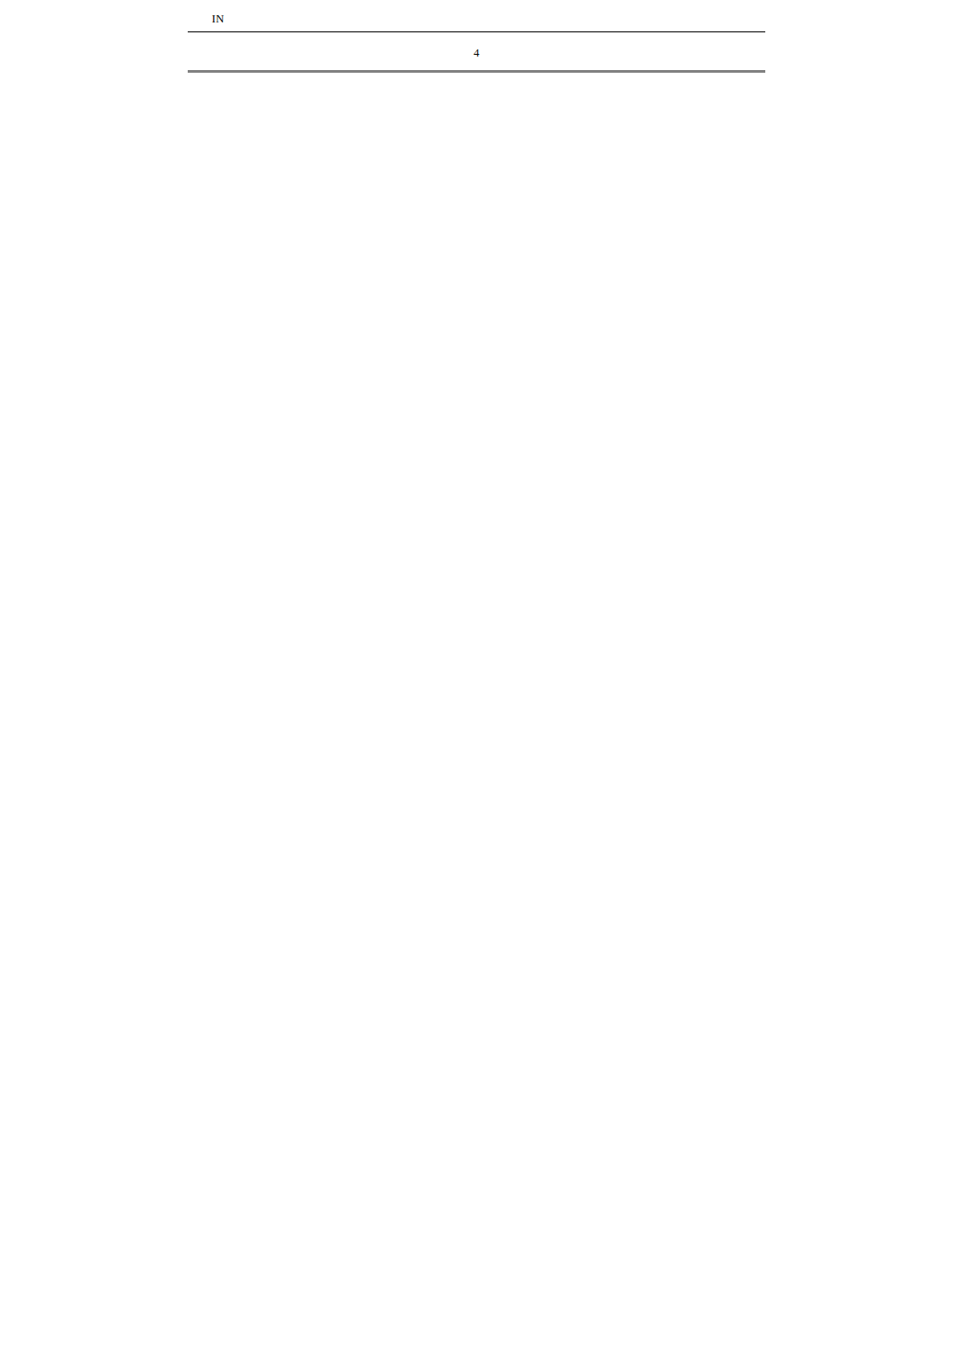IN
4